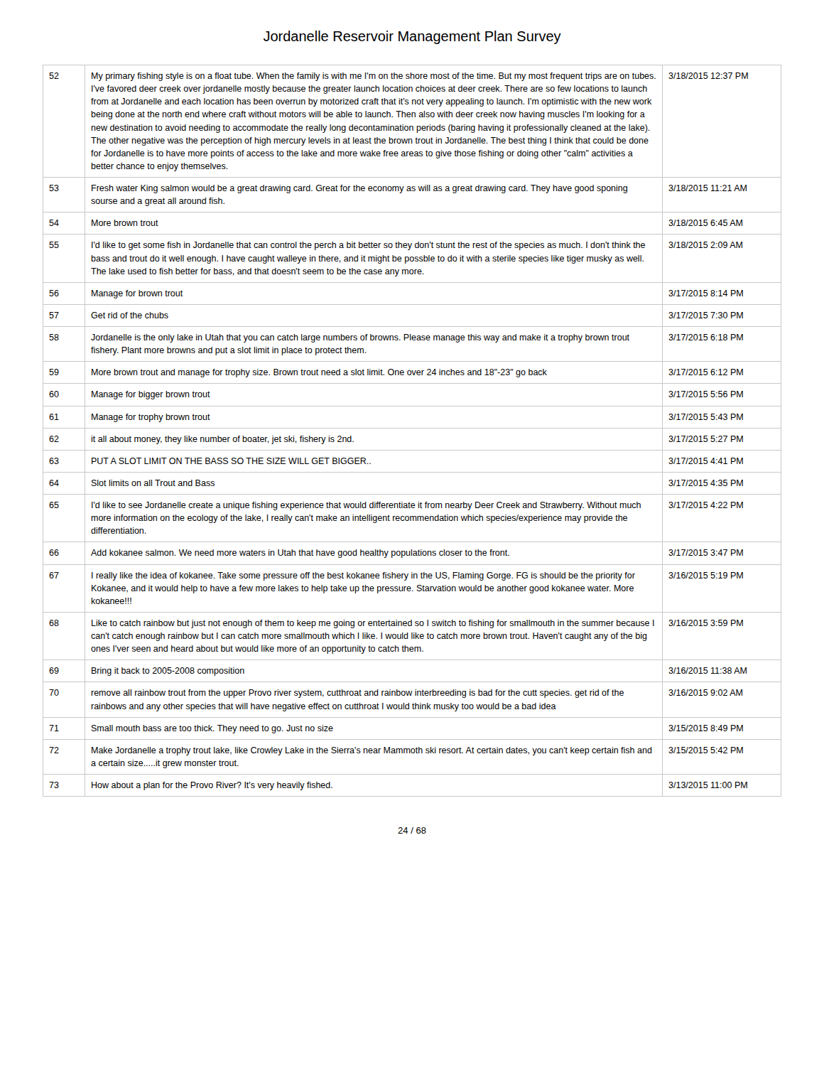Jordanelle Reservoir Management Plan Survey
| 52 | My primary fishing style is on a float tube. When the family is with me I'm on the shore most of the time. But my most frequent trips are on tubes. I've favored deer creek over jordanelle mostly because the greater launch location choices at deer creek. There are so few locations to launch from at Jordanelle and each location has been overrun by motorized craft that it's not very appealing to launch. I'm optimistic with the new work being done at the north end where craft without motors will be able to launch. Then also with deer creek now having muscles I'm looking for a new destination to avoid needing to accommodate the really long decontamination periods (baring having it professionally cleaned at the lake). The other negative was the perception of high mercury levels in at least the brown trout in Jordanelle. The best thing I think that could be done for Jordanelle is to have more points of access to the lake and more wake free areas to give those fishing or doing other "calm" activities a better chance to enjoy themselves. | 3/18/2015 12:37 PM |
| 53 | Fresh water King salmon would be a great drawing card. Great for the economy as will as a great drawing card. They have good sponing sourse and a great all around fish. | 3/18/2015 11:21 AM |
| 54 | More brown trout | 3/18/2015 6:45 AM |
| 55 | I'd like to get some fish in Jordanelle that can control the perch a bit better so they don't stunt the rest of the species as much. I don't think the bass and trout do it well enough. I have caught walleye in there, and it might be possble to do it with a sterile species like tiger musky as well. The lake used to fish better for bass, and that doesn't seem to be the case any more. | 3/18/2015 2:09 AM |
| 56 | Manage for brown trout | 3/17/2015 8:14 PM |
| 57 | Get rid of the chubs | 3/17/2015 7:30 PM |
| 58 | Jordanelle is the only lake in Utah that you can catch large numbers of browns. Please manage this way and make it a trophy brown trout fishery. Plant more browns and put a slot limit in place to protect them. | 3/17/2015 6:18 PM |
| 59 | More brown trout and manage for trophy size. Brown trout need a slot limit. One over 24 inches and 18"-23" go back | 3/17/2015 6:12 PM |
| 60 | Manage for bigger brown trout | 3/17/2015 5:56 PM |
| 61 | Manage for trophy brown trout | 3/17/2015 5:43 PM |
| 62 | it all about money, they like number of boater, jet ski, fishery is 2nd. | 3/17/2015 5:27 PM |
| 63 | PUT A SLOT LIMIT ON THE BASS SO THE SIZE WILL GET BIGGER.. | 3/17/2015 4:41 PM |
| 64 | Slot limits on all Trout and Bass | 3/17/2015 4:35 PM |
| 65 | I'd like to see Jordanelle create a unique fishing experience that would differentiate it from nearby Deer Creek and Strawberry. Without much more information on the ecology of the lake, I really can't make an intelligent recommendation which species/experience may provide the differentiation. | 3/17/2015 4:22 PM |
| 66 | Add kokanee salmon. We need more waters in Utah that have good healthy populations closer to the front. | 3/17/2015 3:47 PM |
| 67 | I really like the idea of kokanee. Take some pressure off the best kokanee fishery in the US, Flaming Gorge. FG is should be the priority for Kokanee, and it would help to have a few more lakes to help take up the pressure. Starvation would be another good kokanee water. More kokanee!!! | 3/16/2015 5:19 PM |
| 68 | Like to catch rainbow but just not enough of them to keep me going or entertained so I switch to fishing for smallmouth in the summer because I can't catch enough rainbow but I can catch more smallmouth which I like. I would like to catch more brown trout. Haven't caught any of the big ones I'ver seen and heard about but would like more of an opportunity to catch them. | 3/16/2015 3:59 PM |
| 69 | Bring it back to 2005-2008 composition | 3/16/2015 11:38 AM |
| 70 | remove all rainbow trout from the upper Provo river system, cutthroat and rainbow interbreeding is bad for the cutt species. get rid of the rainbows and any other species that will have negative effect on cutthroat I would think musky too would be a bad idea | 3/16/2015 9:02 AM |
| 71 | Small mouth bass are too thick. They need to go. Just no size | 3/15/2015 8:49 PM |
| 72 | Make Jordanelle a trophy trout lake, like Crowley Lake in the Sierra's near Mammoth ski resort. At certain dates, you can't keep certain fish and a certain size.....it grew monster trout. | 3/15/2015 5:42 PM |
| 73 | How about a plan for the Provo River? It's very heavily fished. | 3/13/2015 11:00 PM |
24 / 68